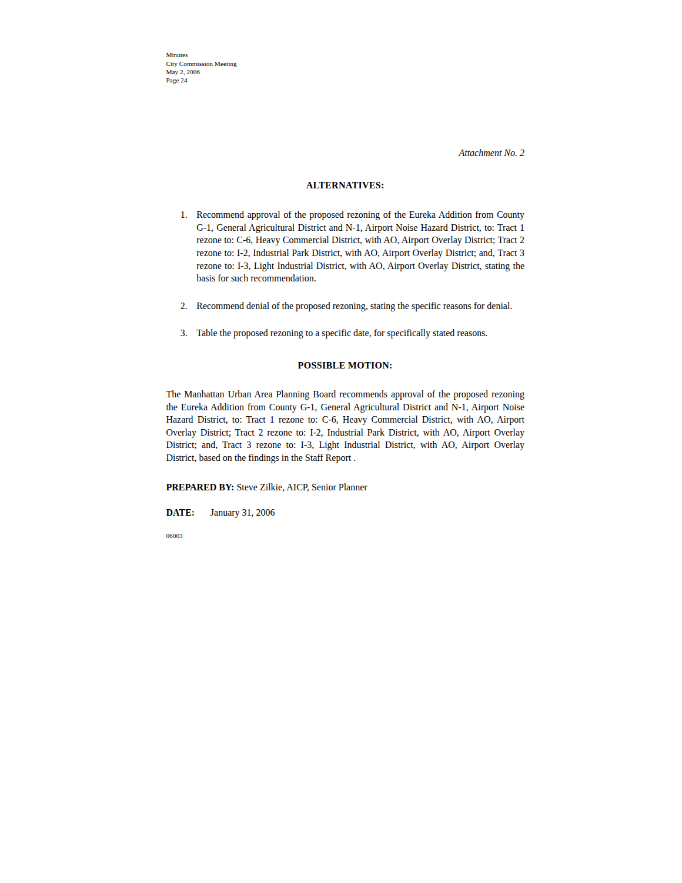Minutes
City Commission Meeting
May 2, 2006
Page 24
Attachment No. 2
ALTERNATIVES:
Recommend approval of the proposed rezoning of the Eureka Addition from County G-1, General Agricultural District and N-1, Airport Noise Hazard District, to: Tract 1 rezone to: C-6, Heavy Commercial District, with AO, Airport Overlay District; Tract 2 rezone to: I-2, Industrial Park District, with AO, Airport Overlay District; and, Tract 3 rezone to: I-3, Light Industrial District, with AO, Airport Overlay District, stating the basis for such recommendation.
Recommend denial of the proposed rezoning, stating the specific reasons for denial.
Table the proposed rezoning to a specific date, for specifically stated reasons.
POSSIBLE MOTION:
The Manhattan Urban Area Planning Board recommends approval of the proposed rezoning the Eureka Addition from County G-1, General Agricultural District and N-1, Airport Noise Hazard District, to: Tract 1 rezone to: C-6, Heavy Commercial District, with AO, Airport Overlay District; Tract 2 rezone to: I-2, Industrial Park District, with AO, Airport Overlay District; and, Tract 3 rezone to: I-3, Light Industrial District, with AO, Airport Overlay District, based on the findings in the Staff Report .
PREPARED BY: Steve Zilkie, AICP, Senior Planner
DATE: January 31, 2006
06003